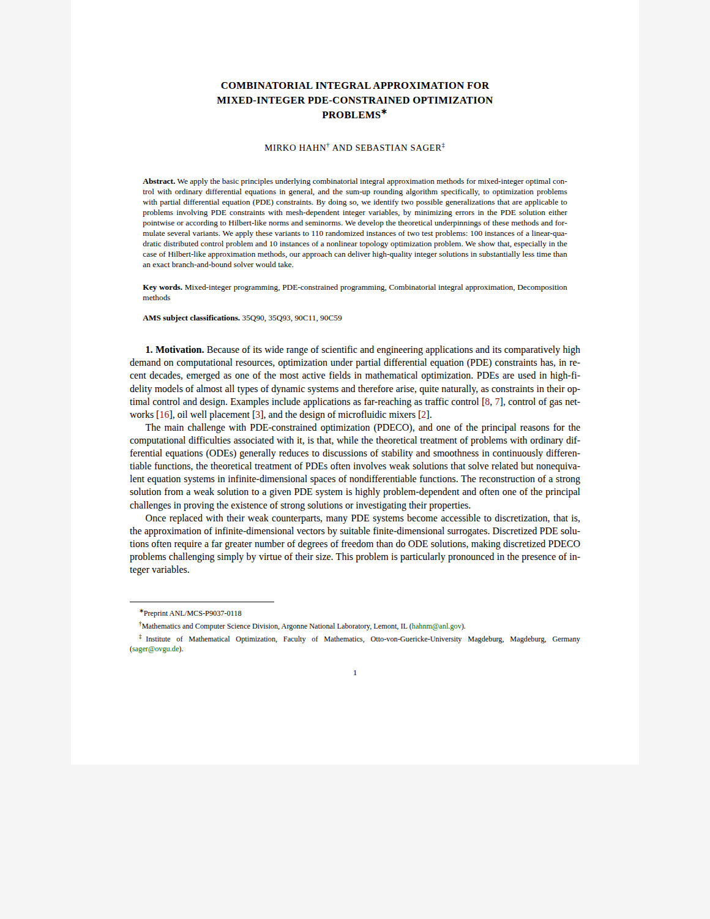Combinatorial Integral Approximation for
Mixed-Integer PDE-Constrained Optimization
Problems∗
Mirko Hahn† and Sebastian Sager‡
Abstract. We apply the basic principles underlying combinatorial integral approximation methods for mixed-integer optimal control with ordinary differential equations in general, and the sum-up rounding algorithm specifically, to optimization problems with partial differential equation (PDE) constraints. By doing so, we identify two possible generalizations that are applicable to problems involving PDE constraints with mesh-dependent integer variables, by minimizing errors in the PDE solution either pointwise or according to Hilbert-like norms and seminorms. We develop the theoretical underpinnings of these methods and formulate several variants. We apply these variants to 110 randomized instances of two test problems: 100 instances of a linear-quadratic distributed control problem and 10 instances of a nonlinear topology optimization problem. We show that, especially in the case of Hilbert-like approximation methods, our approach can deliver high-quality integer solutions in substantially less time than an exact branch-and-bound solver would take.
Key words. Mixed-integer programming, PDE-constrained programming, Combinatorial integral approximation, Decomposition methods
AMS subject classifications. 35Q90, 35Q93, 90C11, 90C59
1. Motivation. Because of its wide range of scientific and engineering applications and its comparatively high demand on computational resources, optimization under partial differential equation (PDE) constraints has, in recent decades, emerged as one of the most active fields in mathematical optimization. PDEs are used in high-fidelity models of almost all types of dynamic systems and therefore arise, quite naturally, as constraints in their optimal control and design. Examples include applications as far-reaching as traffic control [8, 7], control of gas networks [16], oil well placement [3], and the design of microfluidic mixers [2].
The main challenge with PDE-constrained optimization (PDECO), and one of the principal reasons for the computational difficulties associated with it, is that, while the theoretical treatment of problems with ordinary differential equations (ODEs) generally reduces to discussions of stability and smoothness in continuously differentiable functions, the theoretical treatment of PDEs often involves weak solutions that solve related but nonequivalent equation systems in infinite-dimensional spaces of nondifferentiable functions. The reconstruction of a strong solution from a weak solution to a given PDE system is highly problem-dependent and often one of the principal challenges in proving the existence of strong solutions or investigating their properties.
Once replaced with their weak counterparts, many PDE systems become accessible to discretization, that is, the approximation of infinite-dimensional vectors by suitable finite-dimensional surrogates. Discretized PDE solutions often require a far greater number of degrees of freedom than do ODE solutions, making discretized PDECO problems challenging simply by virtue of their size. This problem is particularly pronounced in the presence of integer variables.
∗Preprint ANL/MCS-P9037-0118
†Mathematics and Computer Science Division, Argonne National Laboratory, Lemont, IL (hahnm@anl.gov).
‡Institute of Mathematical Optimization, Faculty of Mathematics, Otto-von-Guericke-University Magdeburg, Magdeburg, Germany (sager@ovgu.de).
1